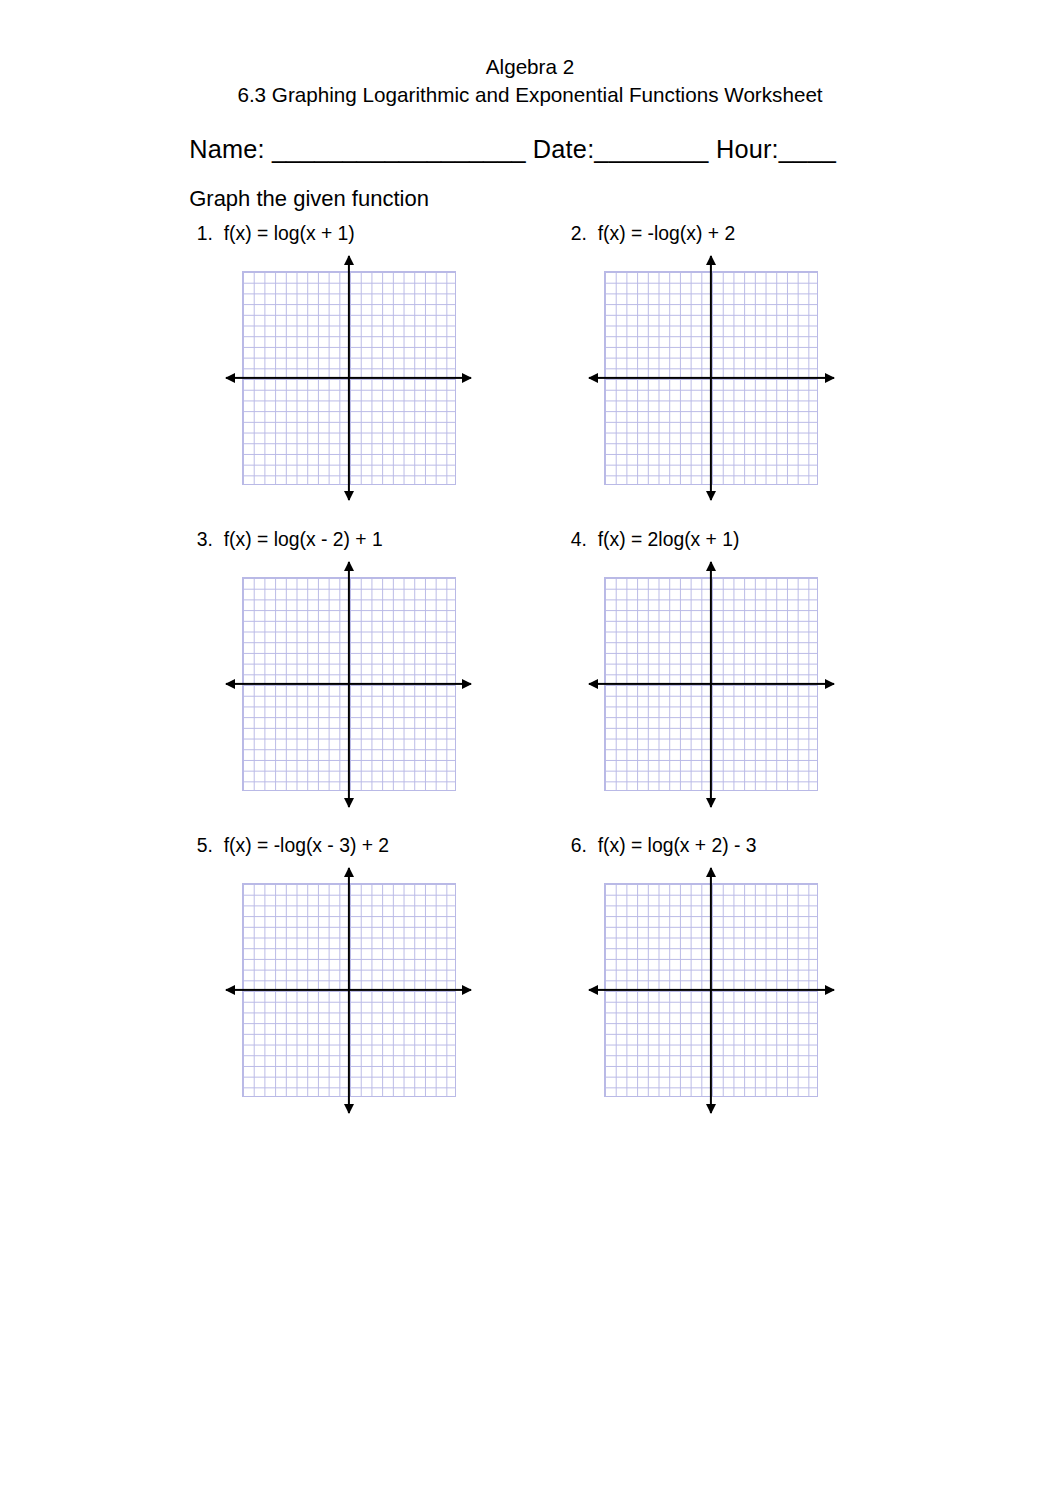Algebra 2
6.3 Graphing Logarithmic and Exponential Functions Worksheet
Name: __________________ Date:________ Hour:____
Graph the given function
1. f(x) = log(x + 1)
2. f(x) = -log(x) + 2
3. f(x) = log(x - 2) + 1
4. f(x) = 2log(x + 1)
5. f(x) = -log(x - 3) + 2
6. f(x) = log(x + 2) - 3